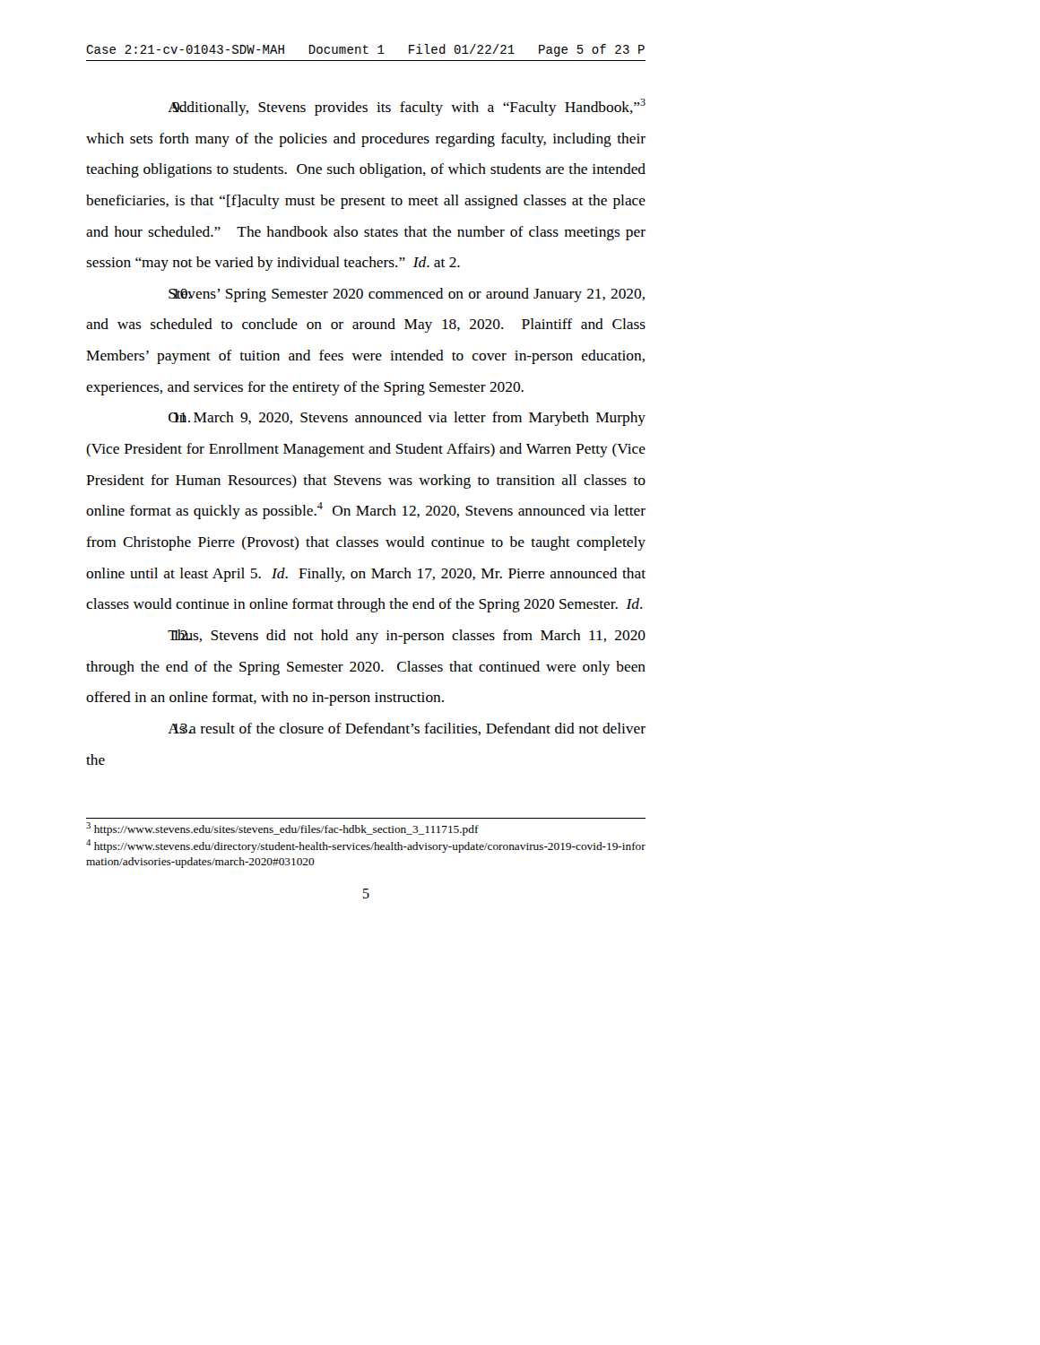Case 2:21-cv-01043-SDW-MAH Document 1 Filed 01/22/21 Page 5 of 23 PageID: 5
9. Additionally, Stevens provides its faculty with a “Faculty Handbook,”3 which sets forth many of the policies and procedures regarding faculty, including their teaching obligations to students. One such obligation, of which students are the intended beneficiaries, is that “[f]aculty must be present to meet all assigned classes at the place and hour scheduled.” The handbook also states that the number of class meetings per session “may not be varied by individual teachers.” Id. at 2.
10. Stevens’ Spring Semester 2020 commenced on or around January 21, 2020, and was scheduled to conclude on or around May 18, 2020. Plaintiff and Class Members’ payment of tuition and fees were intended to cover in-person education, experiences, and services for the entirety of the Spring Semester 2020.
11. On March 9, 2020, Stevens announced via letter from Marybeth Murphy (Vice President for Enrollment Management and Student Affairs) and Warren Petty (Vice President for Human Resources) that Stevens was working to transition all classes to online format as quickly as possible.4 On March 12, 2020, Stevens announced via letter from Christophe Pierre (Provost) that classes would continue to be taught completely online until at least April 5. Id. Finally, on March 17, 2020, Mr. Pierre announced that classes would continue in online format through the end of the Spring 2020 Semester. Id.
12. Thus, Stevens did not hold any in-person classes from March 11, 2020 through the end of the Spring Semester 2020. Classes that continued were only been offered in an online format, with no in-person instruction.
13. As a result of the closure of Defendant’s facilities, Defendant did not deliver the
3 https://www.stevens.edu/sites/stevens_edu/files/fac-hdbk_section_3_111715.pdf
4 https://www.stevens.edu/directory/student-health-services/health-advisory-update/coronavirus-2019-covid-19-information/advisories-updates/march-2020#031020
5